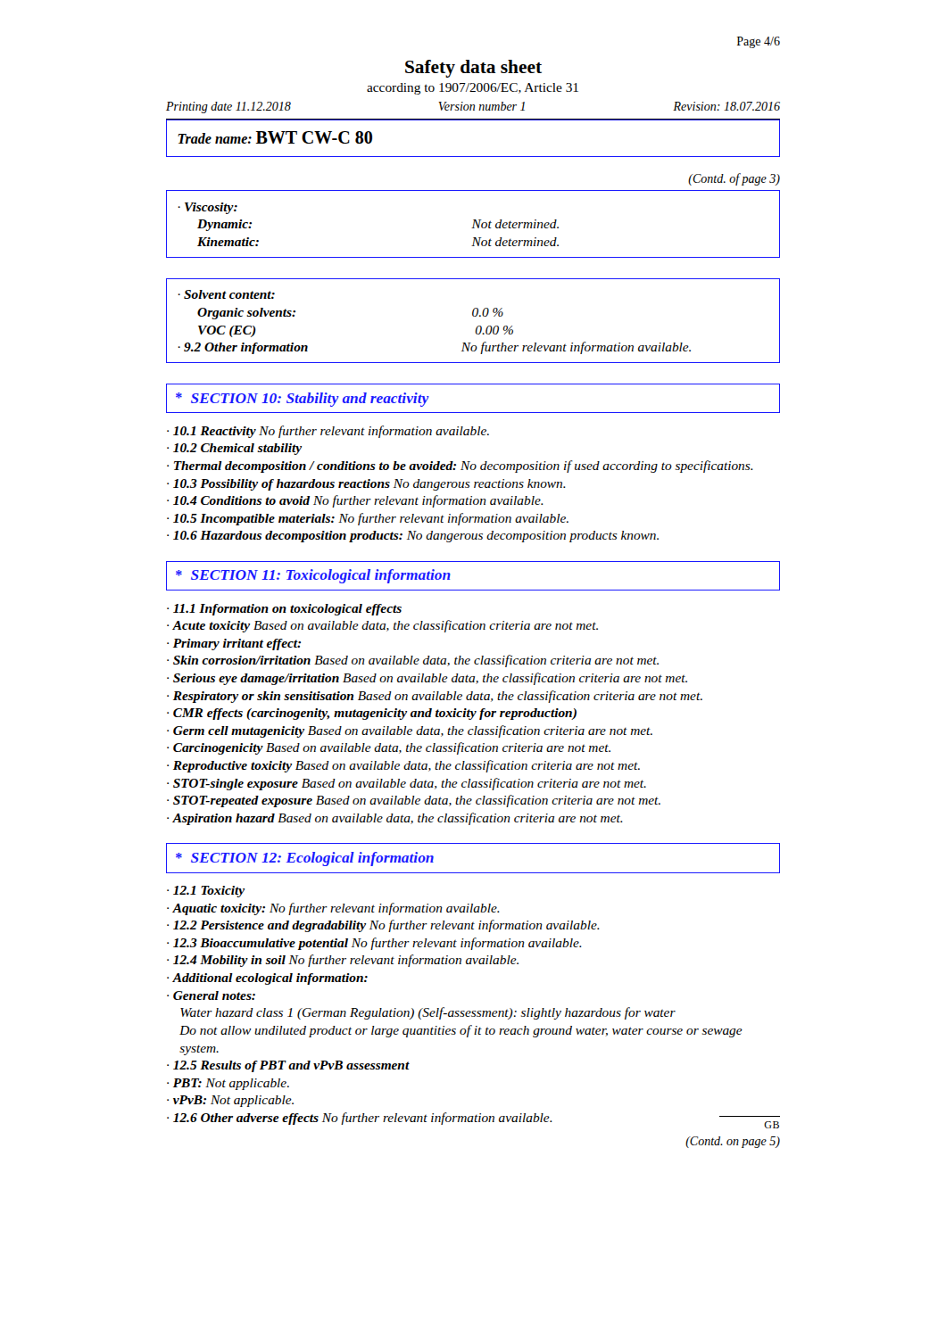Page 4/6
Safety data sheet
according to 1907/2006/EC, Article 31
Printing date 11.12.2018
Version number 1
Revision: 18.07.2016
Trade name: BWT CW-C 80
(Contd. of page 3)
Viscosity:
Dynamic:
Not determined.
Kinematic:
Not determined.
Solvent content:
Organic solvents:
0.0 %
VOC (EC)
0.00 %
9.2 Other information
No further relevant information available.
*
SECTION 10: Stability and reactivity
10.1 Reactivity No further relevant information available.
10.2 Chemical stability
Thermal decomposition / conditions to be avoided: No decomposition if used according to specifications.
10.3 Possibility of hazardous reactions No dangerous reactions known.
10.4 Conditions to avoid No further relevant information available.
10.5 Incompatible materials: No further relevant information available.
10.6 Hazardous decomposition products: No dangerous decomposition products known.
*
SECTION 11: Toxicological information
11.1 Information on toxicological effects
Acute toxicity Based on available data, the classification criteria are not met.
Primary irritant effect:
Skin corrosion/irritation Based on available data, the classification criteria are not met.
Serious eye damage/irritation Based on available data, the classification criteria are not met.
Respiratory or skin sensitisation Based on available data, the classification criteria are not met.
CMR effects (carcinogenity, mutagenicity and toxicity for reproduction)
Germ cell mutagenicity Based on available data, the classification criteria are not met.
Carcinogenicity Based on available data, the classification criteria are not met.
Reproductive toxicity Based on available data, the classification criteria are not met.
STOT-single exposure Based on available data, the classification criteria are not met.
STOT-repeated exposure Based on available data, the classification criteria are not met.
Aspiration hazard Based on available data, the classification criteria are not met.
*
SECTION 12: Ecological information
12.1 Toxicity
Aquatic toxicity: No further relevant information available.
12.2 Persistence and degradability No further relevant information available.
12.3 Bioaccumulative potential No further relevant information available.
12.4 Mobility in soil No further relevant information available.
Additional ecological information:
General notes:
Water hazard class 1 (German Regulation) (Self-assessment): slightly hazardous for water
Do not allow undiluted product or large quantities of it to reach ground water, water course or sewage system.
12.5 Results of PBT and vPvB assessment
PBT: Not applicable.
vPvB: Not applicable.
12.6 Other adverse effects No further relevant information available.
GB
(Contd. on page 5)